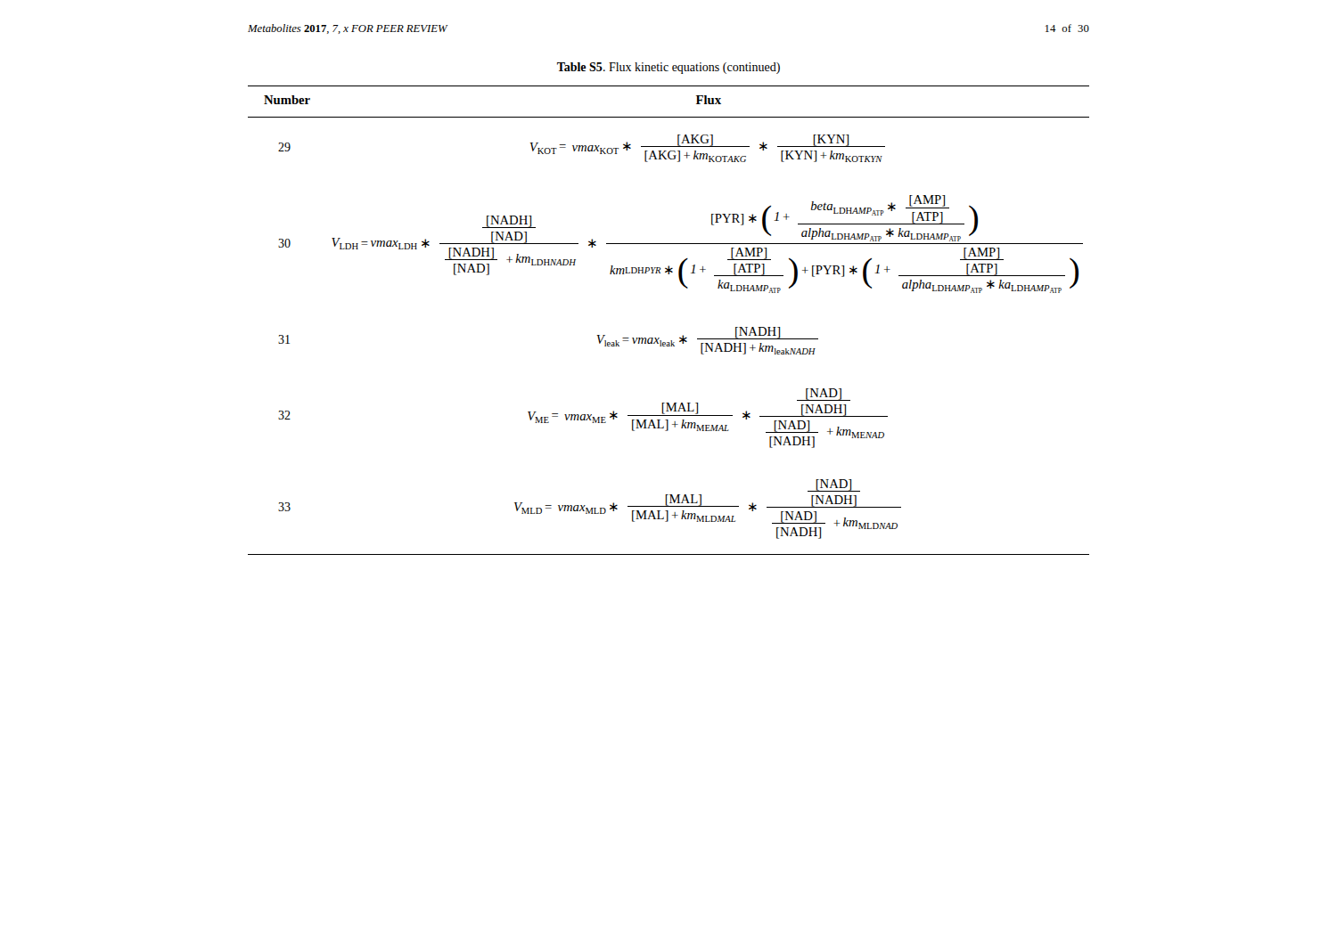Metabolites 2017, 7, x FOR PEER REVIEW
14 of 30
Table S5. Flux kinetic equations (continued)
| Number | Flux |
| --- | --- |
| 29 | V KOT = vmax KOT ∗ [ AKG ] [ AKG ] + km KOT AKG ∗ [ KYN ] [ KYN ] + km KOT KYN |
| 30 | V LDH = vmax LDH ∗ [ NADH ] [ NAD ] [ NADH ] [ NAD ] + km LDH NADH ∗ [ PYR ] ∗ ( 1 + beta LDH AMP ATP ∗ [ AMP ] [ ATP ] alpha LDH AMP ATP ∗ ka LDH AMP ATP ) km LDH PYR ∗ ( 1 + [ AMP ] [ ATP ] ka LDH AMP ATP ) + [ PYR ] ∗ ( 1 + [ AMP ] [ ATP ] alpha LDH AMP ATP ∗ ka LDH AMP ATP ) |
| 31 | V leak = vmax leak ∗ [ NADH ] [ NADH ] + km leak NADH |
| 32 | V ME = vmax ME ∗ [ MAL ] [ MAL ] + km ME MAL ∗ [ NAD ] [ NADH ] [ NAD ] [ NADH ] + km ME NAD |
| 33 | V MLD = vmax MLD ∗ [ MAL ] [ MAL ] + km MLD MAL ∗ [ NAD ] [ NADH ] [ NAD ] [ NADH ] + km MLD NAD |